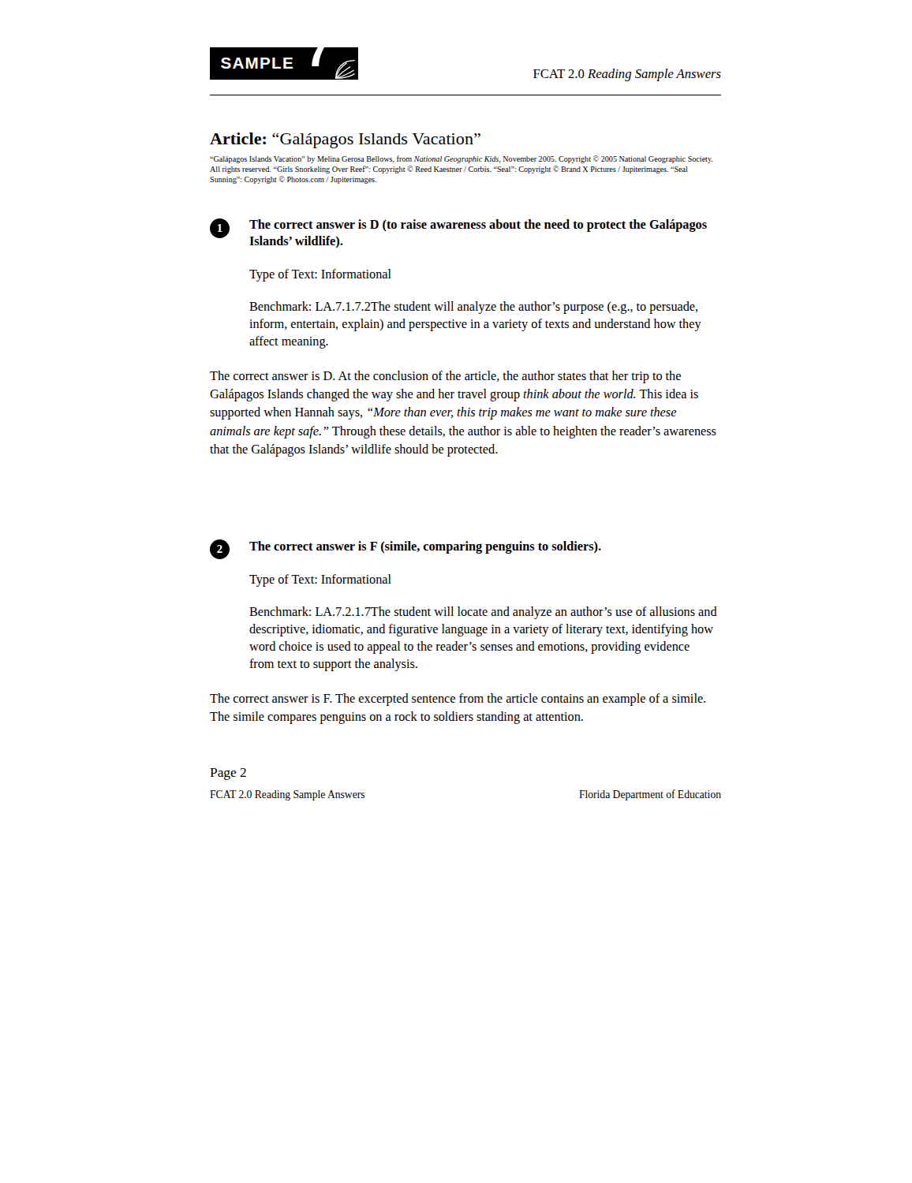Sample
7
FCAT 2.0 Reading Sample Answers
Article: “Galápagos Islands Vacation”
“Galápagos Islands Vacation” by Melina Gerosa Bellows, from National Geographic Kids, November 2005. Copyright © 2005 National Geographic Society. All rights reserved. “Girls Snorkeling Over Reef”: Copyright © Reed Kaestner / Corbis. “Seal”: Copyright © Brand X Pictures / Jupiterimages. “Seal Sunning”: Copyright © Photos.com / Jupiterimages.
1
The correct answer is D (to raise awareness about the need to protect the Galápagos Islands’ wildlife).
Type of Text: Informational
Benchmark: LA.7.1.7.2 The student will analyze the author’s purpose (e.g., to persuade, inform, entertain, explain) and perspective in a variety of texts and understand how they affect meaning.
The correct answer is D. At the conclusion of the article, the author states that her trip to the Galápagos Islands changed the way she and her travel group think about the world. This idea is supported when Hannah says, “More than ever, this trip makes me want to make sure these animals are kept safe.” Through these details, the author is able to heighten the reader’s awareness that the Galápagos Islands’ wildlife should be protected.
2
The correct answer is F (simile, comparing penguins to soldiers).
Type of Text: Informational
Benchmark: LA.7.2.1.7 The student will locate and analyze an author’s use of allusions and descriptive, idiomatic, and figurative language in a variety of literary text, identifying how word choice is used to appeal to the reader’s senses and emotions, providing evidence from text to support the analysis.
The correct answer is F. The excerpted sentence from the article contains an example of a simile. The simile compares penguins on a rock to soldiers standing at attention.
Page 2
FCAT 2.0 Reading Sample Answers
Florida Department of Education